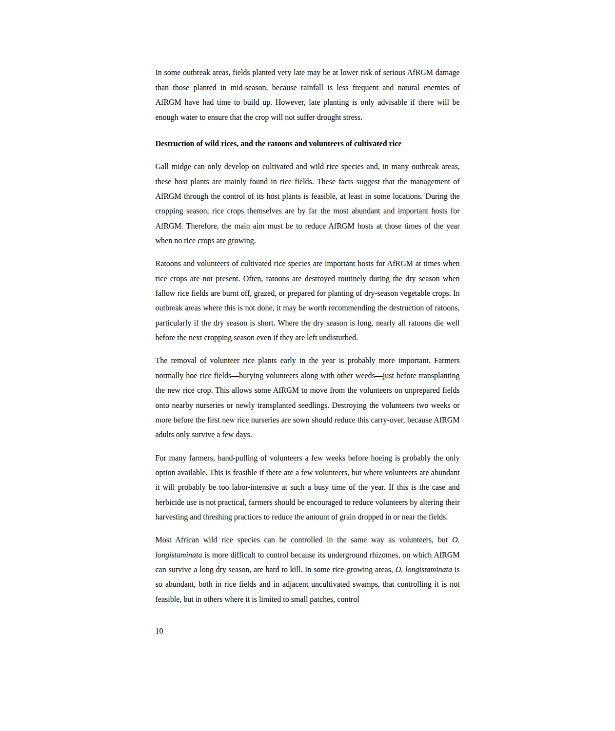In some outbreak areas, fields planted very late may be at lower risk of serious AfRGM damage than those planted in mid-season, because rainfall is less frequent and natural enemies of AfRGM have had time to build up. However, late planting is only advisable if there will be enough water to ensure that the crop will not suffer drought stress.
Destruction of wild rices, and the ratoons and volunteers of cultivated rice
Gall midge can only develop on cultivated and wild rice species and, in many outbreak areas, these host plants are mainly found in rice fields. These facts suggest that the management of AfRGM through the control of its host plants is feasible, at least in some locations. During the cropping season, rice crops themselves are by far the most abundant and important hosts for AfRGM. Therefore, the main aim must be to reduce AfRGM hosts at those times of the year when no rice crops are growing.
Ratoons and volunteers of cultivated rice species are important hosts for AfRGM at times when rice crops are not present. Often, ratoons are destroyed routinely during the dry season when fallow rice fields are burnt off, grazed, or prepared for planting of dry-season vegetable crops. In outbreak areas where this is not done, it may be worth recommending the destruction of ratoons, particularly if the dry season is short. Where the dry season is long, nearly all ratoons die well before the next cropping season even if they are left undisturbed.
The removal of volunteer rice plants early in the year is probably more important. Farmers normally hoe rice fields—burying volunteers along with other weeds—just before transplanting the new rice crop. This allows some AfRGM to move from the volunteers on unprepared fields onto nearby nurseries or newly transplanted seedlings. Destroying the volunteers two weeks or more before the first new rice nurseries are sown should reduce this carry-over, because AfRGM adults only survive a few days.
For many farmers, hand-pulling of volunteers a few weeks before hoeing is probably the only option available. This is feasible if there are a few volunteers, but where volunteers are abundant it will probably be too labor-intensive at such a busy time of the year. If this is the case and herbicide use is not practical, farmers should be encouraged to reduce volunteers by altering their harvesting and threshing practices to reduce the amount of grain dropped in or near the fields.
Most African wild rice species can be controlled in the same way as volunteers, but O. longistaminata is more difficult to control because its underground rhizomes, on which AfRGM can survive a long dry season, are hard to kill. In some rice-growing areas, O. longistaminata is so abundant, both in rice fields and in adjacent uncultivated swamps, that controlling it is not feasible, but in others where it is limited to small patches, control
10